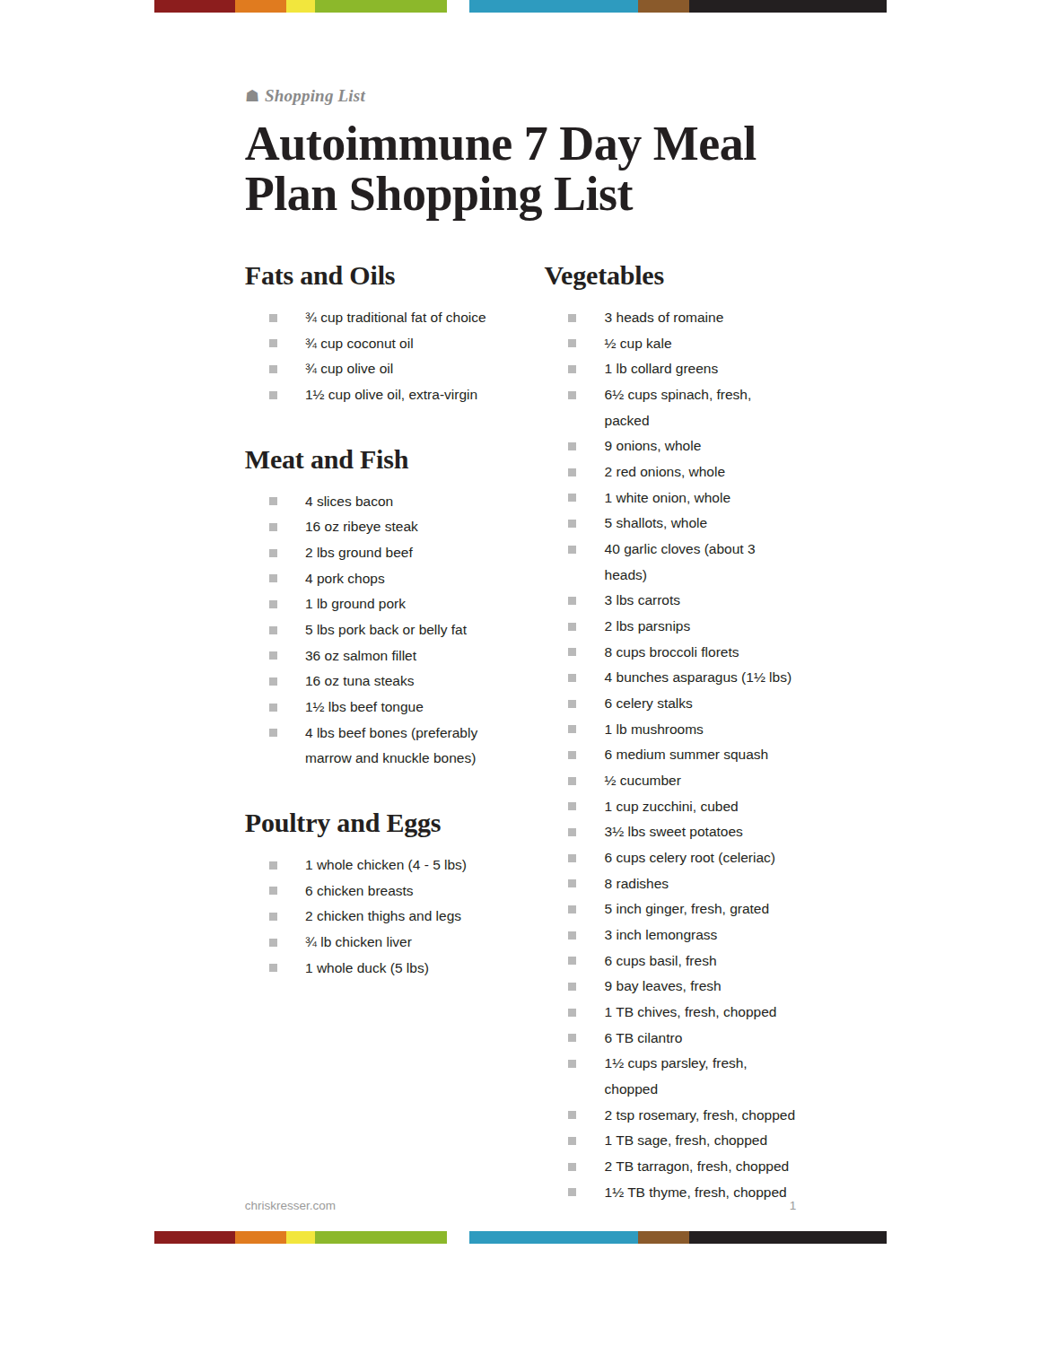☗Shopping List
Autoimmune 7 Day Meal Plan Shopping List
Fats and Oils
¾ cup traditional fat of choice
¾ cup coconut oil
¾ cup olive oil
1½ cup olive oil, extra-virgin
Meat and Fish
4 slices bacon
16 oz ribeye steak
2 lbs ground beef
4 pork chops
1 lb ground pork
5 lbs pork back or belly fat
36 oz salmon fillet
16 oz tuna steaks
1½ lbs beef tongue
4 lbs beef bones (preferably marrow and knuckle bones)
Poultry and Eggs
1 whole chicken (4 - 5 lbs)
6 chicken breasts
2 chicken thighs and legs
¾ lb chicken liver
1 whole duck (5 lbs)
Vegetables
3 heads of romaine
½ cup kale
1 lb collard greens
6½ cups spinach, fresh, packed
9 onions, whole
2 red onions, whole
1 white onion, whole
5 shallots, whole
40 garlic cloves (about 3 heads)
3 lbs carrots
2 lbs parsnips
8 cups broccoli florets
4 bunches asparagus (1½ lbs)
6 celery stalks
1 lb mushrooms
6 medium summer squash
½ cucumber
1 cup zucchini, cubed
3½ lbs sweet potatoes
6 cups celery root (celeriac)
8 radishes
5 inch ginger, fresh, grated
3 inch lemongrass
6 cups basil, fresh
9 bay leaves, fresh
1 TB chives, fresh, chopped
6 TB cilantro
1½ cups parsley, fresh, chopped
2 tsp rosemary, fresh, chopped
1 TB sage, fresh, chopped
2 TB tarragon, fresh, chopped
1½ TB thyme, fresh, chopped
chriskresser.com 1